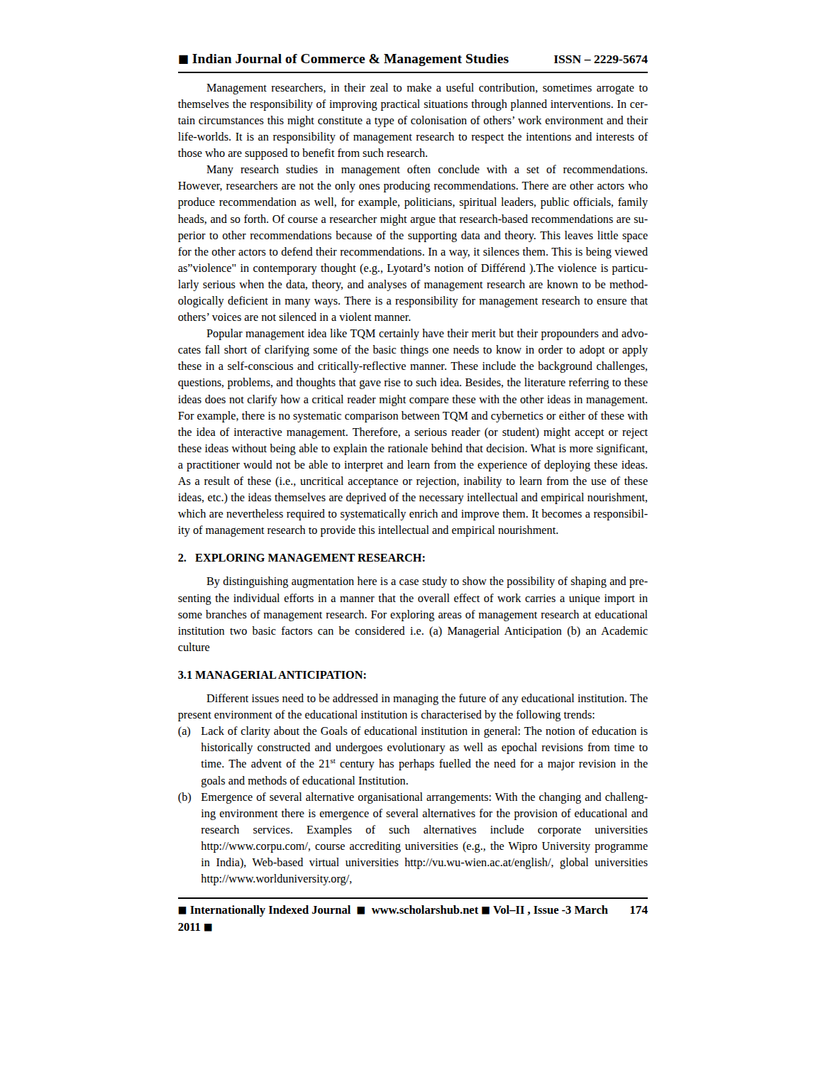■ Indian Journal of Commerce & Management Studies
ISSN – 2229-5674
Management researchers, in their zeal to make a useful contribution, sometimes arrogate to themselves the responsibility of improving practical situations through planned interventions. In certain circumstances this might constitute a type of colonisation of others’ work environment and their life-worlds. It is an responsibility of management research to respect the intentions and interests of those who are supposed to benefit from such research.
Many research studies in management often conclude with a set of recommendations. However, researchers are not the only ones producing recommendations. There are other actors who produce recommendation as well, for example, politicians, spiritual leaders, public officials, family heads, and so forth. Of course a researcher might argue that research-based recommendations are superior to other recommendations because of the supporting data and theory. This leaves little space for the other actors to defend their recommendations. In a way, it silences them. This is being viewed as”violence" in contemporary thought (e.g., Lyotard’s notion of Différend ).The violence is particularly serious when the data, theory, and analyses of management research are known to be methodologically deficient in many ways. There is a responsibility for management research to ensure that others’ voices are not silenced in a violent manner.
Popular management idea like TQM certainly have their merit but their propounders and advocates fall short of clarifying some of the basic things one needs to know in order to adopt or apply these in a self-conscious and critically-reflective manner. These include the background challenges, questions, problems, and thoughts that gave rise to such idea. Besides, the literature referring to these ideas does not clarify how a critical reader might compare these with the other ideas in management. For example, there is no systematic comparison between TQM and cybernetics or either of these with the idea of interactive management. Therefore, a serious reader (or student) might accept or reject these ideas without being able to explain the rationale behind that decision. What is more significant, a practitioner would not be able to interpret and learn from the experience of deploying these ideas. As a result of these (i.e., uncritical acceptance or rejection, inability to learn from the use of these ideas, etc.) the ideas themselves are deprived of the necessary intellectual and empirical nourishment, which are nevertheless required to systematically enrich and improve them. It becomes a responsibility of management research to provide this intellectual and empirical nourishment.
2. EXPLORING MANAGEMENT RESEARCH:
By distinguishing augmentation here is a case study to show the possibility of shaping and presenting the individual efforts in a manner that the overall effect of work carries a unique import in some branches of management research. For exploring areas of management research at educational institution two basic factors can be considered i.e. (a) Managerial Anticipation (b) an Academic culture
3.1 MANAGERIAL ANTICIPATION:
Different issues need to be addressed in managing the future of any educational institution. The present environment of the educational institution is characterised by the following trends:
(a) Lack of clarity about the Goals of educational institution in general: The notion of education is historically constructed and undergoes evolutionary as well as epochal revisions from time to time. The advent of the 21st century has perhaps fuelled the need for a major revision in the goals and methods of educational Institution.
(b) Emergence of several alternative organisational arrangements: With the changing and challenging environment there is emergence of several alternatives for the provision of educational and research services. Examples of such alternatives include corporate universities http://www.corpu.com/, course accrediting universities (e.g., the Wipro University programme in India), Web-based virtual universities http://vu.wu-wien.ac.at/english/, global universities http://www.worlduniversity.org/,
■ Internationally Indexed Journal ■ www.scholarshub.net ■ Vol–II , Issue -3 March 2011 ■
174